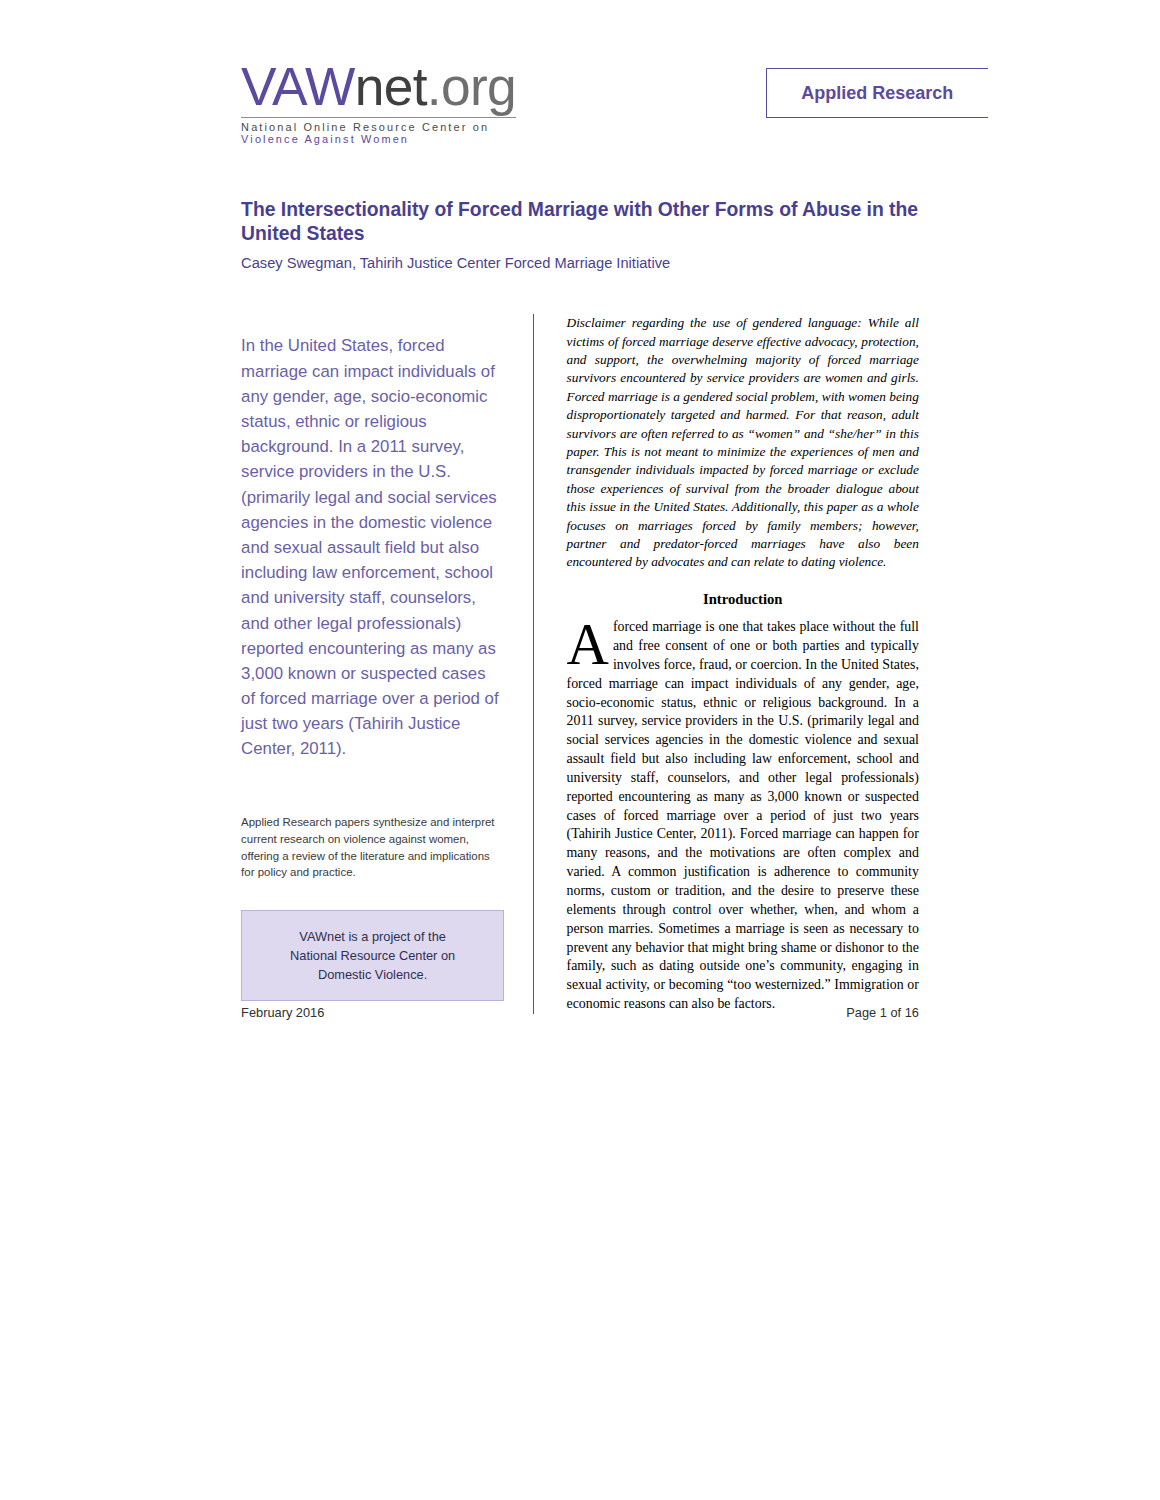VAW net.org
National Online Resource Center on
Violence Against Women
Applied Research
The Intersectionality of Forced Marriage with Other Forms of Abuse in the United States
Casey Swegman, Tahirih Justice Center Forced Marriage Initiative
In the United States, forced marriage can impact individuals of any gender, age, socio-economic status, ethnic or religious background. In a 2011 survey, service providers in the U.S. (primarily legal and social services agencies in the domestic violence and sexual assault field but also including law enforcement, school and university staff, counselors, and other legal professionals) reported encountering as many as 3,000 known or suspected cases of forced marriage over a period of just two years (Tahirih Justice Center, 2011).
Applied Research papers synthesize and interpret current research on violence against women, offering a review of the literature and implications for policy and practice.
VAWnet is a project of the
National Resource Center on
Domestic Violence.
Disclaimer regarding the use of gendered language: While all victims of forced marriage deserve effective advocacy, protection, and support, the overwhelming majority of forced marriage survivors encountered by service providers are women and girls. Forced marriage is a gendered social problem, with women being disproportionately targeted and harmed. For that reason, adult survivors are often referred to as “women” and “she/her” in this paper. This is not meant to minimize the experiences of men and transgender individuals impacted by forced marriage or exclude those experiences of survival from the broader dialogue about this issue in the United States. Additionally, this paper as a whole focuses on marriages forced by family members; however, partner and predator-forced marriages have also been encountered by advocates and can relate to dating violence.
Introduction
A forced marriage is one that takes place without the full and free consent of one or both parties and typically involves force, fraud, or coercion. In the United States, forced marriage can impact individuals of any gender, age, socio-economic status, ethnic or religious background. In a 2011 survey, service providers in the U.S. (primarily legal and social services agencies in the domestic violence and sexual assault field but also including law enforcement, school and university staff, counselors, and other legal professionals) reported encountering as many as 3,000 known or suspected cases of forced marriage over a period of just two years (Tahirih Justice Center, 2011). Forced marriage can happen for many reasons, and the motivations are often complex and varied. A common justification is adherence to community norms, custom or tradition, and the desire to preserve these elements through control over whether, when, and whom a person marries. Sometimes a marriage is seen as necessary to prevent any behavior that might bring shame or dishonor to the family, such as dating outside one’s community, engaging in sexual activity, or becoming “too westernized.” Immigration or economic reasons can also be factors.
February 2016 Page 1 of 16